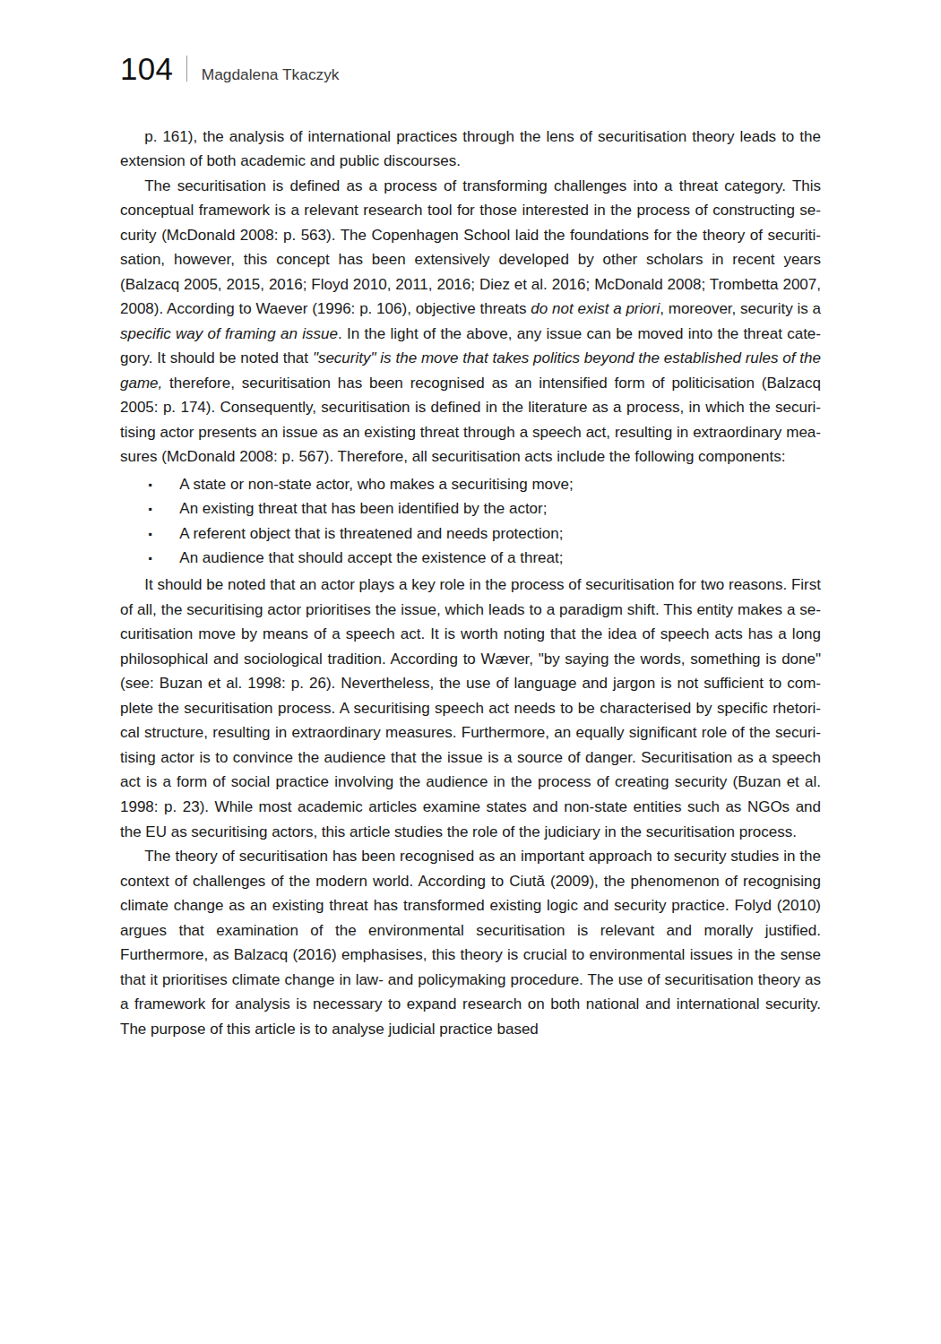104 Magdalena Tkaczyk
p. 161), the analysis of international practices through the lens of securitisation theory leads to the extension of both academic and public discourses.
The securitisation is defined as a process of transforming challenges into a threat category. This conceptual framework is a relevant research tool for those interested in the process of constructing security (McDonald 2008: p. 563). The Copenhagen School laid the foundations for the theory of securitisation, however, this concept has been extensively developed by other scholars in recent years (Balzacq 2005, 2015, 2016; Floyd 2010, 2011, 2016; Diez et al. 2016; McDonald 2008; Trombetta 2007, 2008). According to Waever (1996: p. 106), objective threats do not exist a priori, moreover, security is a specific way of framing an issue. In the light of the above, any issue can be moved into the threat category. It should be noted that "security" is the move that takes politics beyond the established rules of the game, therefore, securitisation has been recognised as an intensified form of politicisation (Balzacq 2005: p. 174). Consequently, securitisation is defined in the literature as a process, in which the securitising actor presents an issue as an existing threat through a speech act, resulting in extraordinary measures (McDonald 2008: p. 567). Therefore, all securitisation acts include the following components:
A state or non-state actor, who makes a securitising move;
An existing threat that has been identified by the actor;
A referent object that is threatened and needs protection;
An audience that should accept the existence of a threat;
It should be noted that an actor plays a key role in the process of securitisation for two reasons. First of all, the securitising actor prioritises the issue, which leads to a paradigm shift. This entity makes a securitisation move by means of a speech act. It is worth noting that the idea of speech acts has a long philosophical and sociological tradition. According to Wæver, "by saying the words, something is done" (see: Buzan et al. 1998: p. 26). Nevertheless, the use of language and jargon is not sufficient to complete the securitisation process. A securitising speech act needs to be characterised by specific rhetorical structure, resulting in extraordinary measures. Furthermore, an equally significant role of the securitising actor is to convince the audience that the issue is a source of danger. Securitisation as a speech act is a form of social practice involving the audience in the process of creating security (Buzan et al. 1998: p. 23). While most academic articles examine states and non-state entities such as NGOs and the EU as securitising actors, this article studies the role of the judiciary in the securitisation process.
The theory of securitisation has been recognised as an important approach to security studies in the context of challenges of the modern world. According to Ciutǎ (2009), the phenomenon of recognising climate change as an existing threat has transformed existing logic and security practice. Folyd (2010) argues that examination of the environmental securitisation is relevant and morally justified. Furthermore, as Balzacq (2016) emphasises, this theory is crucial to environmental issues in the sense that it prioritises climate change in law- and policymaking procedure. The use of securitisation theory as a framework for analysis is necessary to expand research on both national and international security. The purpose of this article is to analyse judicial practice based